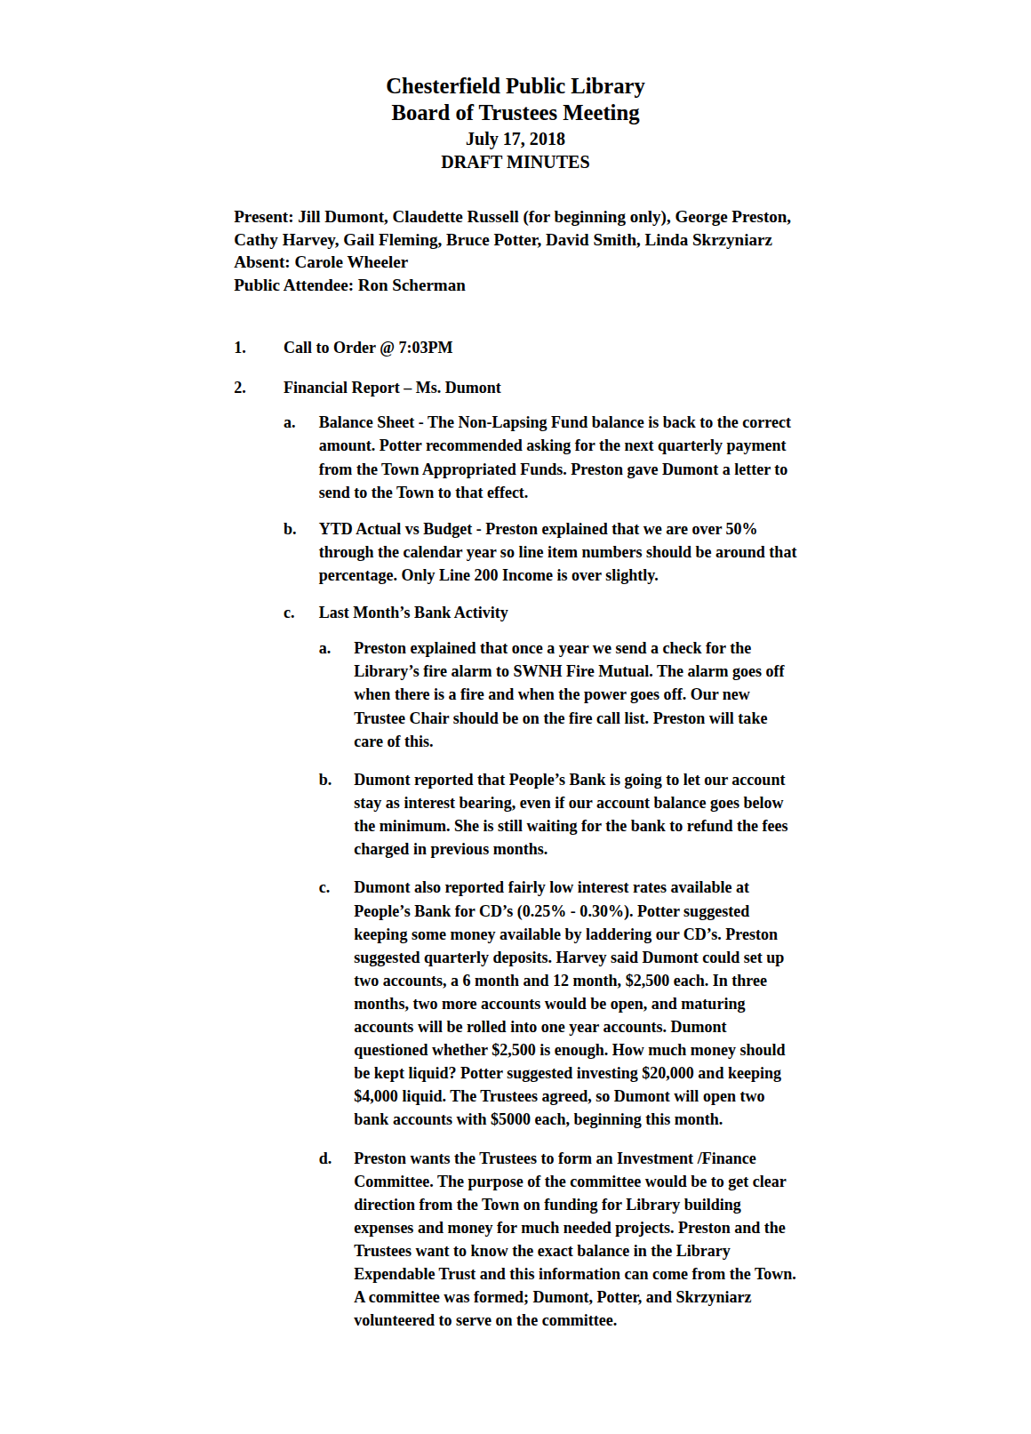Chesterfield Public Library
Board of Trustees Meeting
July 17, 2018
DRAFT MINUTES
Present: Jill Dumont, Claudette Russell (for beginning only), George Preston, Cathy Harvey, Gail Fleming, Bruce Potter, David Smith, Linda Skrzyniarz
Absent: Carole Wheeler
Public Attendee: Ron Scherman
Call to Order @ 7:03PM
Financial Report – Ms. Dumont
Balance Sheet - The Non-Lapsing Fund balance is back to the correct amount. Potter recommended asking for the next quarterly payment from the Town Appropriated Funds. Preston gave Dumont a letter to send to the Town to that effect.
YTD Actual vs Budget - Preston explained that we are over 50% through the calendar year so line item numbers should be around that percentage. Only Line 200 Income is over slightly.
Last Month’s Bank Activity
Preston explained that once a year we send a check for the Library’s fire alarm to SWNH Fire Mutual. The alarm goes off when there is a fire and when the power goes off. Our new Trustee Chair should be on the fire call list. Preston will take care of this.
Dumont reported that People’s Bank is going to let our account stay as interest bearing, even if our account balance goes below the minimum. She is still waiting for the bank to refund the fees charged in previous months.
Dumont also reported fairly low interest rates available at People’s Bank for CD’s (0.25% - 0.30%). Potter suggested keeping some money available by laddering our CD’s. Preston suggested quarterly deposits. Harvey said Dumont could set up two accounts, a 6 month and 12 month, $2,500 each. In three months, two more accounts would be open, and maturing accounts will be rolled into one year accounts. Dumont questioned whether $2,500 is enough. How much money should be kept liquid? Potter suggested investing $20,000 and keeping $4,000 liquid. The Trustees agreed, so Dumont will open two bank accounts with $5000 each, beginning this month.
Preston wants the Trustees to form an Investment /Finance Committee. The purpose of the committee would be to get clear direction from the Town on funding for Library building expenses and money for much needed projects. Preston and the Trustees want to know the exact balance in the Library Expendable Trust and this information can come from the Town. A committee was formed; Dumont, Potter, and Skrzyniarz volunteered to serve on the committee.